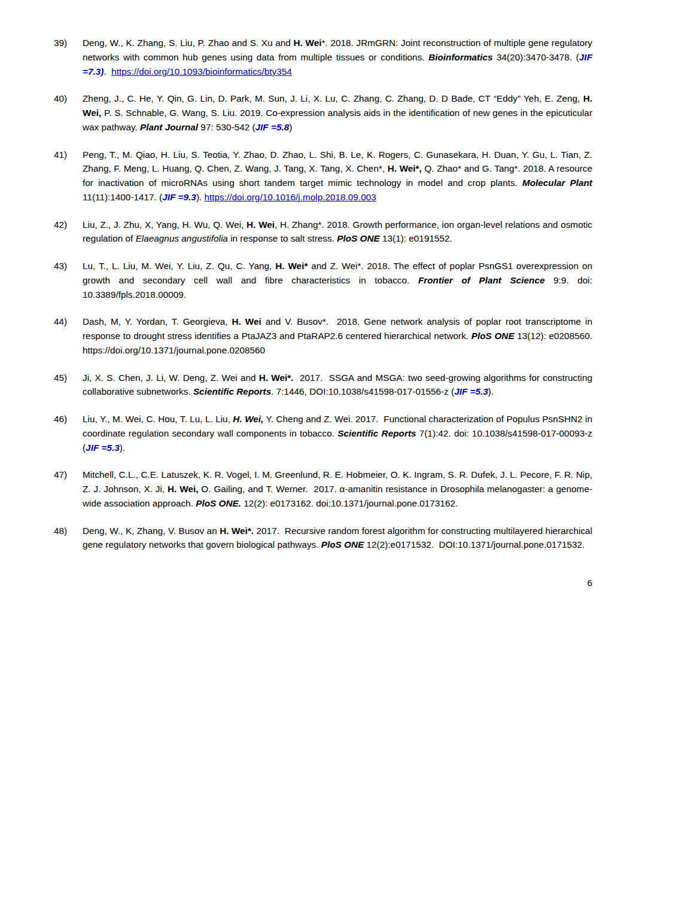39) Deng, W., K. Zhang, S. Liu, P. Zhao and S. Xu and H. Wei*. 2018. JRmGRN: Joint reconstruction of multiple gene regulatory networks with common hub genes using data from multiple tissues or conditions. Bioinformatics 34(20):3470-3478. (JIF =7.3). https://doi.org/10.1093/bioinformatics/bty354
40) Zheng, J., C. He, Y. Qin, G. Lin, D. Park, M. Sun, J. Li, X. Lu, C. Zhang, C. Zhang, D. D Bade, CT “Eddy” Yeh, E. Zeng, H. Wei, P. S. Schnable, G. Wang, S. Liu. 2019. Co-expression analysis aids in the identification of new genes in the epicuticular wax pathway. Plant Journal 97: 530-542 (JIF =5.8)
41) Peng, T., M. Qiao, H. Liu, S. Teotia, Y. Zhao, D. Zhao, L. Shi, B. Le, K. Rogers, C. Gunasekara, H. Duan, Y. Gu, L. Tian, Z. Zhang, F. Meng, L. Huang, Q. Chen, Z. Wang, J. Tang, X. Tang, X. Chen*, H. Wei*, Q. Zhao* and G. Tang*. 2018. A resource for inactivation of microRNAs using short tandem target mimic technology in model and crop plants. Molecular Plant 11(11):1400-1417. (JIF =9.3). https://doi.org/10.1016/j.molp.2018.09.003
42) Liu, Z., J. Zhu, X, Yang, H. Wu, Q. Wei, H. Wei, H. Zhang*. 2018. Growth performance, ion organ-level relations and osmotic regulation of Elaeagnus angustifolia in response to salt stress. PloS ONE 13(1): e0191552.
43) Lu, T., L. Liu, M. Wei, Y. Liu, Z. Qu, C. Yang, H. Wei* and Z. Wei*. 2018. The effect of poplar PsnGS1 overexpression on growth and secondary cell wall and fibre characteristics in tobacco. Frontier of Plant Science 9:9. doi: 10.3389/fpls.2018.00009.
44) Dash, M, Y. Yordan, T. Georgieva, H. Wei and V. Busov*. 2018. Gene network analysis of poplar root transcriptome in response to drought stress identifies a PtaJAZ3 and PtaRAP2.6 centered hierarchical network. PloS ONE 13(12): e0208560. https://doi.org/10.1371/journal.pone.0208560
45) Ji, X. S. Chen, J. Li, W. Deng, Z. Wei and H. Wei*. 2017. SSGA and MSGA: two seed-growing algorithms for constructing collaborative subnetworks. Scientific Reports. 7:1446, DOI:10.1038/s41598-017-01556-z (JIF =5.3).
46) Liu, Y., M. Wei, C. Hou, T. Lu, L. Liu, H. Wei, Y. Cheng and Z. Wei. 2017. Functional characterization of Populus PsnSHN2 in coordinate regulation secondary wall components in tobacco. Scientific Reports 7(1):42. doi: 10.1038/s41598-017-00093-z (JIF =5.3).
47) Mitchell, C.L., C.E. Latuszek, K. R. Vogel, I. M. Greenlund, R. E. Hobmeier, O. K. Ingram, S. R. Dufek, J. L. Pecore, F. R. Nip, Z. J. Johnson, X. Ji, H. Wei, O. Gailing, and T. Werner. 2017. α-amanitin resistance in Drosophila melanogaster: a genome-wide association approach. PloS ONE. 12(2): e0173162. doi:10.1371/journal.pone.0173162.
48) Deng, W., K, Zhang, V. Busov an H. Wei*. 2017. Recursive random forest algorithm for constructing multilayered hierarchical gene regulatory networks that govern biological pathways. PloS ONE 12(2):e0171532. DOI:10.1371/journal.pone.0171532.
6